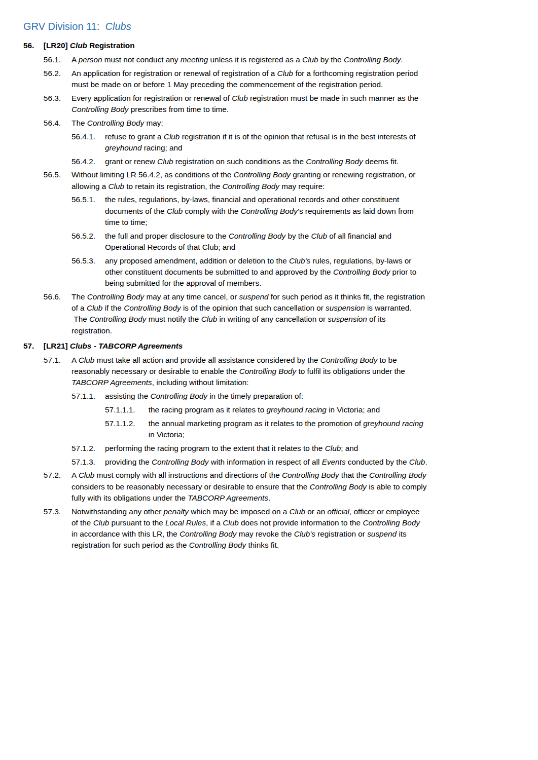GRV Division 11: Clubs
56. [LR20] Club Registration
56.1. A person must not conduct any meeting unless it is registered as a Club by the Controlling Body.
56.2. An application for registration or renewal of registration of a Club for a forthcoming registration period must be made on or before 1 May preceding the commencement of the registration period.
56.3. Every application for registration or renewal of Club registration must be made in such manner as the Controlling Body prescribes from time to time.
56.4. The Controlling Body may:
56.4.1. refuse to grant a Club registration if it is of the opinion that refusal is in the best interests of greyhound racing; and
56.4.2. grant or renew Club registration on such conditions as the Controlling Body deems fit.
56.5. Without limiting LR 56.4.2, as conditions of the Controlling Body granting or renewing registration, or allowing a Club to retain its registration, the Controlling Body may require:
56.5.1. the rules, regulations, by-laws, financial and operational records and other constituent documents of the Club comply with the Controlling Body's requirements as laid down from time to time;
56.5.2. the full and proper disclosure to the Controlling Body by the Club of all financial and Operational Records of that Club; and
56.5.3. any proposed amendment, addition or deletion to the Club's rules, regulations, by-laws or other constituent documents be submitted to and approved by the Controlling Body prior to being submitted for the approval of members.
56.6. The Controlling Body may at any time cancel, or suspend for such period as it thinks fit, the registration of a Club if the Controlling Body is of the opinion that such cancellation or suspension is warranted. The Controlling Body must notify the Club in writing of any cancellation or suspension of its registration.
57. [LR21] Clubs - TABCORP Agreements
57.1. A Club must take all action and provide all assistance considered by the Controlling Body to be reasonably necessary or desirable to enable the Controlling Body to fulfil its obligations under the TABCORP Agreements, including without limitation:
57.1.1. assisting the Controlling Body in the timely preparation of:
57.1.1.1. the racing program as it relates to greyhound racing in Victoria; and
57.1.1.2. the annual marketing program as it relates to the promotion of greyhound racing in Victoria;
57.1.2. performing the racing program to the extent that it relates to the Club; and
57.1.3. providing the Controlling Body with information in respect of all Events conducted by the Club.
57.2. A Club must comply with all instructions and directions of the Controlling Body that the Controlling Body considers to be reasonably necessary or desirable to ensure that the Controlling Body is able to comply fully with its obligations under the TABCORP Agreements.
57.3. Notwithstanding any other penalty which may be imposed on a Club or an official, officer or employee of the Club pursuant to the Local Rules, if a Club does not provide information to the Controlling Body in accordance with this LR, the Controlling Body may revoke the Club's registration or suspend its registration for such period as the Controlling Body thinks fit.